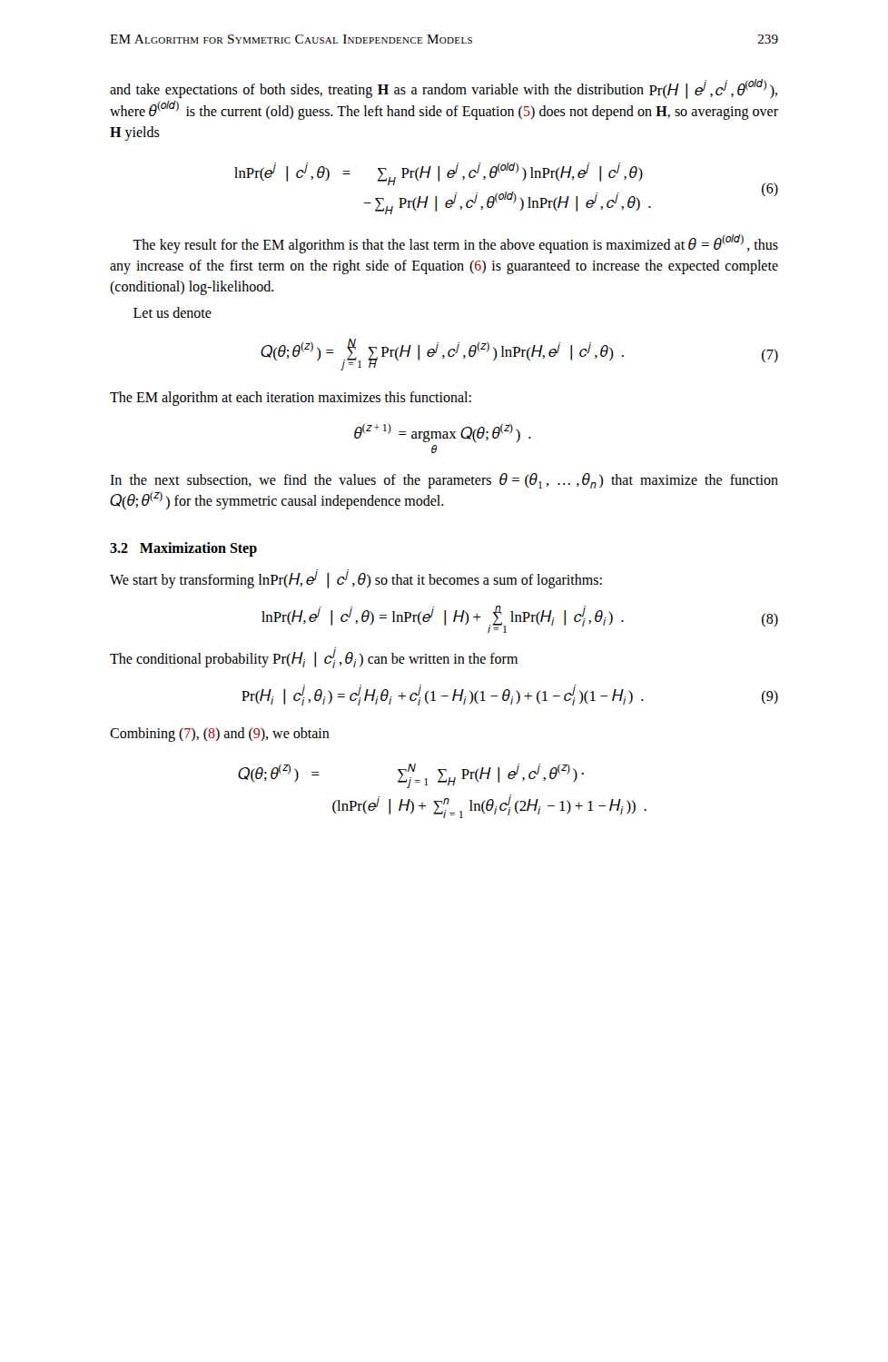EM Algorithm for Symmetric Causal Independence Models 239
and take expectations of both sides, treating H as a random variable with the distribution Pr(H∣ej,cj,θ(old)), where θ(old) is the current (old) guess. The left hand side of Equation (5) does not depend on H, so averaging over H yields
ln⁡Pr(ej∣cj,θ) = ∑H Pr(H∣ej,cj,θ(old)) ln⁡Pr(H,ej∣cj,θ) − ∑H Pr(H∣ej,cj,θ(old)) ln⁡Pr(H∣ej,cj,θ) . (6)
The key result for the EM algorithm is that the last term in the above equation is maximized at θ=θ(old), thus any increase of the first term on the right side of Equation (6) is guaranteed to increase the expected complete (conditional) log-likelihood.
Let us denote
Q(θ;θ(z)) = ∑j=1N ∑H Pr(H∣ej,cj,θ(z)) ln⁡Pr(H,ej∣cj,θ) . (7)
The EM algorithm at each iteration maximizes this functional:
θ(z+1) = argmax θ Q(θ;θ(z)) .
In the next subsection, we find the values of the parameters θ=(θ1,…,θn) that maximize the function Q(θ;θ(z)) for the symmetric causal independence model.
3.2 Maximization Step
We start by transforming ln⁡Pr(H,ej∣cj,θ) so that it becomes a sum of logarithms:
ln⁡Pr(H,ej∣cj,θ) = ln⁡Pr(ej∣H) + ∑i=1n ln⁡Pr(Hi∣cij,θi) . (8)
The conditional probability Pr(Hi∣cij,θi) can be written in the form
Pr(Hi∣cij,θi) = cijHiθi + cij(1−Hi)(1−θi) + (1−cij)(1−Hi) . (9)
Combining (7), (8) and (9), we obtain
Q(θ;θ(z)) = ∑j=1N ∑H Pr(H∣ej,cj,θ(z)) ⋅ ( ln⁡Pr(ej∣H) + ∑i=1n ln ( θicij(2Hi−1) +1−Hi ) ) .